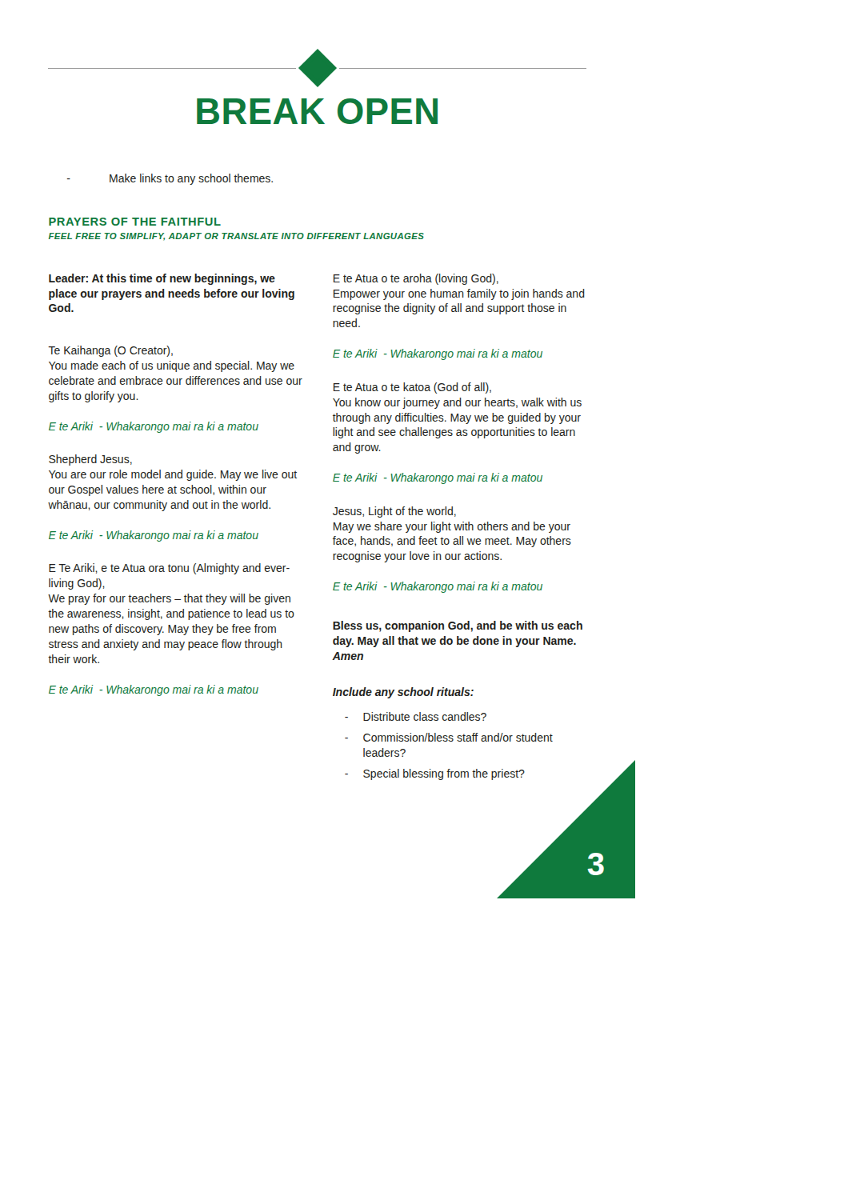❦
BREAK OPEN
- Make links to any school themes.
PRAYERS OF THE FAITHFUL
FEEL FREE TO SIMPLIFY, ADAPT OR TRANSLATE INTO DIFFERENT LANGUAGES
Leader: At this time of new beginnings, we place our prayers and needs before our loving God.
Te Kaihanga (O Creator),
You made each of us unique and special. May we celebrate and embrace our differences and use our gifts to glorify you.
E te Ariki - Whakarongo mai ra ki a matou
Shepherd Jesus,
You are our role model and guide. May we live out our Gospel values here at school, within our whānau, our community and out in the world.
E te Ariki - Whakarongo mai ra ki a matou
E Te Ariki, e te Atua ora tonu (Almighty and ever-living God),
We pray for our teachers – that they will be given the awareness, insight, and patience to lead us to new paths of discovery. May they be free from stress and anxiety and may peace flow through their work.
E te Ariki - Whakarongo mai ra ki a matou
E te Atua o te aroha (loving God),
Empower your one human family to join hands and recognise the dignity of all and support those in need.
E te Ariki - Whakarongo mai ra ki a matou
E te Atua o te katoa (God of all),
You know our journey and our hearts, walk with us through any difficulties. May we be guided by your light and see challenges as opportunities to learn and grow.
E te Ariki - Whakarongo mai ra ki a matou
Jesus, Light of the world,
May we share your light with others and be your face, hands, and feet to all we meet. May others recognise your love in our actions.
E te Ariki - Whakarongo mai ra ki a matou
Bless us, companion God, and be with us each day. May all that we do be done in your Name. Amen
Include any school rituals:
Distribute class candles?
Commission/bless staff and/or student leaders?
Special blessing from the priest?
3